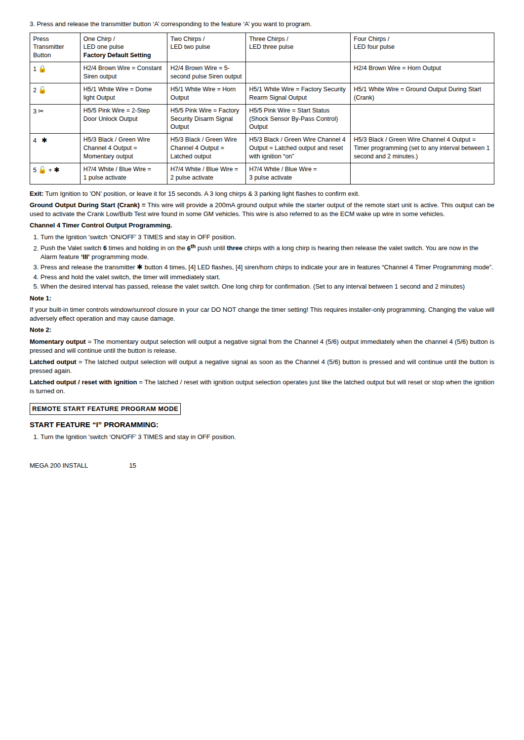3. Press and release the transmitter button ‘A’ corresponding to the feature ‘A’ you want to program.
| Press Transmitter Button | One Chirp / LED one pulse Factory Default Setting | Two Chirps / LED two pulse | Three Chirps / LED three pulse | Four Chirps / LED four pulse |
| --- | --- | --- | --- | --- |
| 1 🔒 | H2/4 Brown Wire = Constant Siren output | H2/4 Brown Wire = 5-second pulse Siren output | | H2/4 Brown Wire = Horn Output |
| 2 🔓 | H5/1 White Wire = Dome light Output | H5/1 White Wire = Horn Output | H5/1 White Wire = Factory Security Rearm Signal Output | H5/1 White Wire = Ground Output During Start (Crank) |
| 3 ✂ | H5/5 Pink Wire = 2-Step Door Unlock Output | H5/5 Pink Wire = Factory Security Disarm Signal Output | H5/5 Pink Wire = Start Status (Shock Sensor By-Pass Control) Output | |
| 4 ✱ | H5/3 Black / Green Wire Channel 4 Output = Momentary output | H5/3 Black / Green Wire Channel 4 Output = Latched output | H5/3 Black / Green Wire Channel 4 Output = Latched output and reset with ignition “on” | H5/3 Black / Green Wire Channel 4 Output = Timer programming (set to any interval between 1 second and 2 minutes.) |
| 5 🔓 + ✱ | H7/4 White / Blue Wire = 1 pulse activate | H7/4 White / Blue Wire = 2 pulse activate | H7/4 White / Blue Wire = 3 pulse activate | |
Exit: Turn Ignition to 'ON' position, or leave it for 15 seconds. A 3 long chirps & 3 parking light flashes to confirm exit.
Ground Output During Start (Crank) = This wire will provide a 200mA ground output while the starter output of the remote start unit is active. This output can be used to activate the Crank Low/Bulb Test wire found in some GM vehicles. This wire is also referred to as the ECM wake up wire in some vehicles.
Channel 4 Timer Control Output Programming.
Turn the Ignition 'switch ‘ON/OFF’ 3 TIMES and stay in OFF position.
Push the Valet switch 6 times and holding in on the 6th push until three chirps with a long chirp is hearing then release the valet switch. You are now in the Alarm feature ‘III’ programming mode.
Press and release the transmitter ✱ button 4 times, [4] LED flashes, [4] siren/horn chirps to indicate your are in features “Channel 4 Timer Programming mode”.
Press and hold the valet switch, the timer will immediately start.
When the desired interval has passed, release the valet switch. One long chirp for confirmation. (Set to any interval between 1 second and 2 minutes)
Note 1:
If your built-in timer controls window/sunroof closure in your car DO NOT change the timer setting! This requires installer-only programming. Changing the value will adversely effect operation and may cause damage.
Note 2:
Momentary output = The momentary output selection will output a negative signal from the Channel 4 (5/6) output immediately when the channel 4 (5/6) button is pressed and will continue until the button is release.
Latched output = The latched output selection will output a negative signal as soon as the Channel 4 (5/6) button is pressed and will continue until the button is pressed again.
Latched output / reset with ignition = The latched / reset with ignition output selection operates just like the latched output but will reset or stop when the ignition is turned on.
REMOTE START FEATURE PROGRAM MODE
START FEATURE “I” PRORAMMING:
Turn the Ignition 'switch ‘ON/OFF’ 3 TIMES and stay in OFF position.
MEGA 200 INSTALL 15